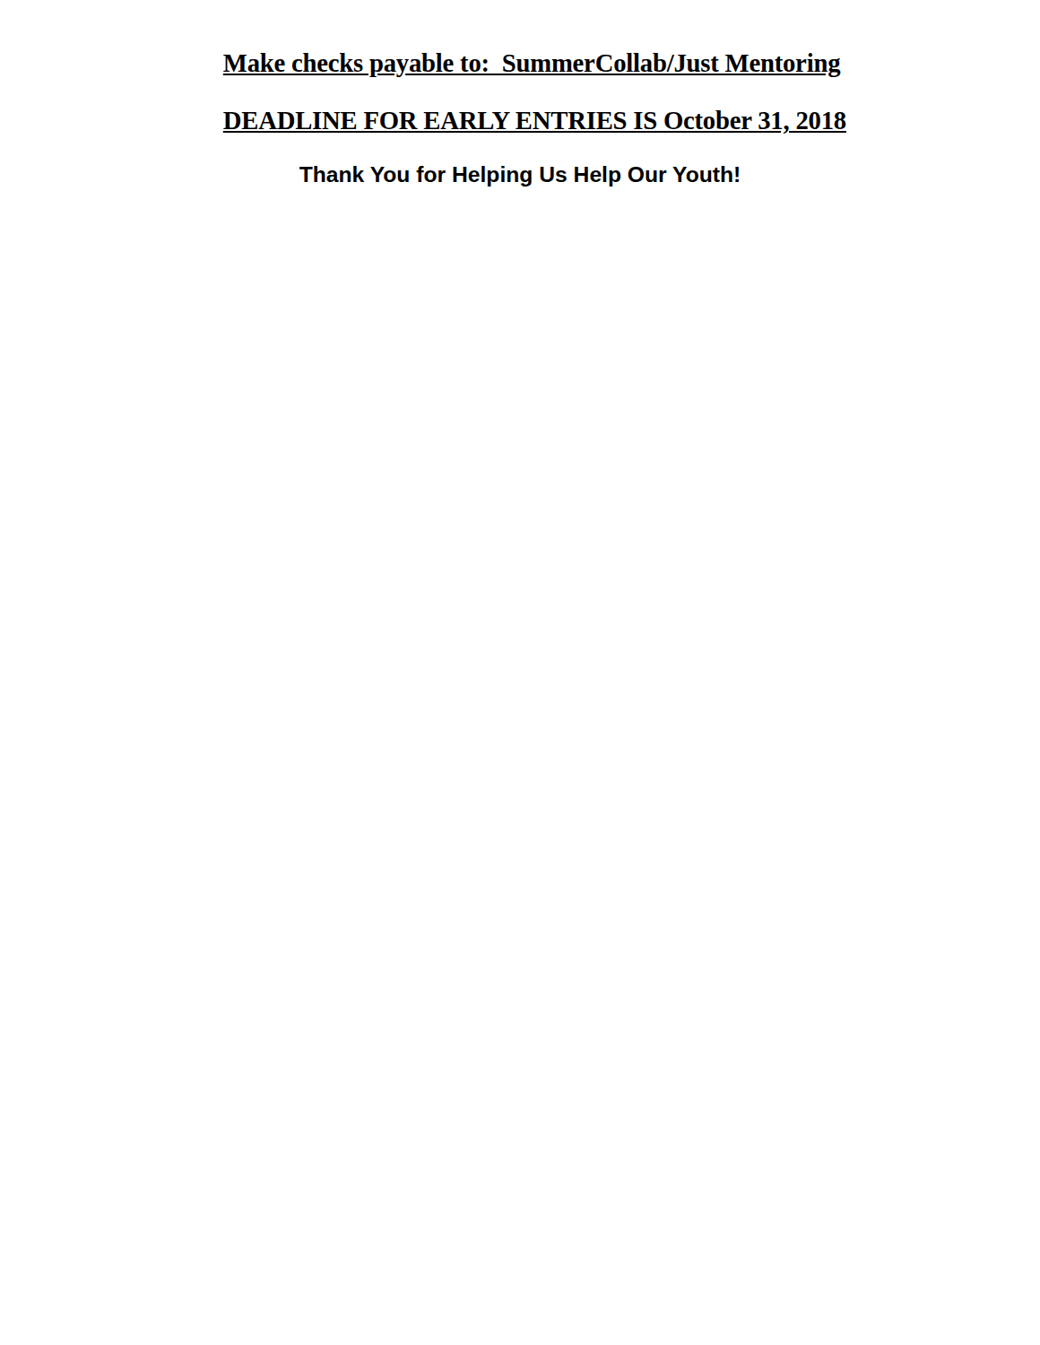Make checks payable to: SummerCollab/Just Mentoring
DEADLINE FOR EARLY ENTRIES IS October 31, 2018
Thank You for Helping Us Help Our Youth!